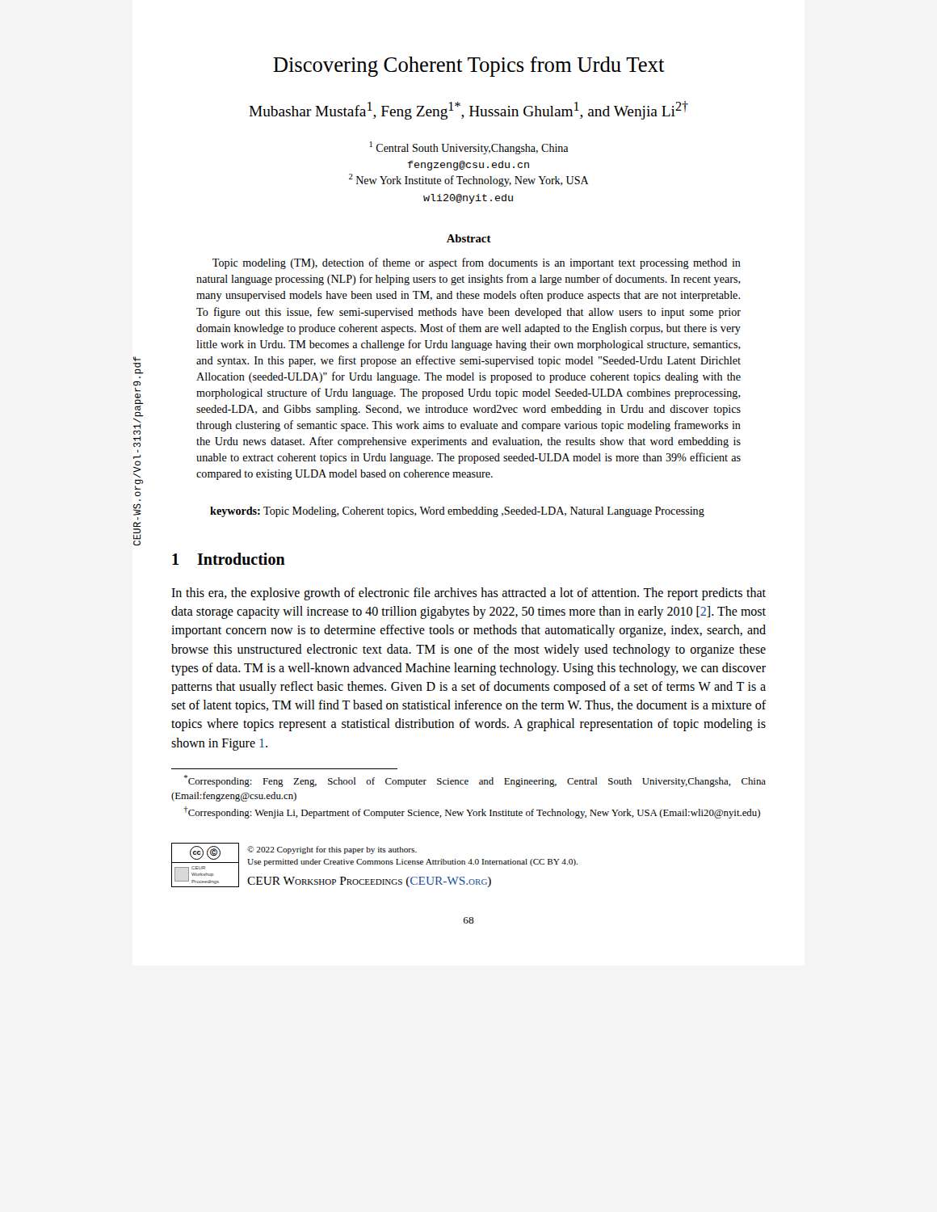CEUR-WS.org/Vol-3131/paper9.pdf
Discovering Coherent Topics from Urdu Text
Mubashar Mustafa1, Feng Zeng1*, Hussain Ghulam1, and Wenjia Li2†
1 Central South University,Changsha, China
fengzeng@csu.edu.cn
2 New York Institute of Technology, New York, USA
wli20@nyit.edu
Abstract
Topic modeling (TM), detection of theme or aspect from documents is an important text processing method in natural language processing (NLP) for helping users to get insights from a large number of documents. In recent years, many unsupervised models have been used in TM, and these models often produce aspects that are not interpretable. To figure out this issue, few semi-supervised methods have been developed that allow users to input some prior domain knowledge to produce coherent aspects. Most of them are well adapted to the English corpus, but there is very little work in Urdu. TM becomes a challenge for Urdu language having their own morphological structure, semantics, and syntax. In this paper, we first propose an effective semi-supervised topic model "Seeded-Urdu Latent Dirichlet Allocation (seeded-ULDA)" for Urdu language. The model is proposed to produce coherent topics dealing with the morphological structure of Urdu language. The proposed Urdu topic model Seeded-ULDA combines preprocessing, seeded-LDA, and Gibbs sampling. Second, we introduce word2vec word embedding in Urdu and discover topics through clustering of semantic space. This work aims to evaluate and compare various topic modeling frameworks in the Urdu news dataset. After comprehensive experiments and evaluation, the results show that word embedding is unable to extract coherent topics in Urdu language. The proposed seeded-ULDA model is more than 39% efficient as compared to existing ULDA model based on coherence measure.
keywords: Topic Modeling, Coherent topics, Word embedding ,Seeded-LDA, Natural Language Processing
1 Introduction
In this era, the explosive growth of electronic file archives has attracted a lot of attention. The report predicts that data storage capacity will increase to 40 trillion gigabytes by 2022, 50 times more than in early 2010 [2]. The most important concern now is to determine effective tools or methods that automatically organize, index, search, and browse this unstructured electronic text data. TM is one of the most widely used technology to organize these types of data. TM is a well-known advanced Machine learning technology. Using this technology, we can discover patterns that usually reflect basic themes. Given D is a set of documents composed of a set of terms W and T is a set of latent topics, TM will find T based on statistical inference on the term W. Thus, the document is a mixture of topics where topics represent a statistical distribution of words. A graphical representation of topic modeling is shown in Figure 1.
*Corresponding: Feng Zeng, School of Computer Science and Engineering, Central South University,Changsha, China (Email:fengzeng@csu.edu.cn)
†Corresponding: Wenjia Li, Department of Computer Science, New York Institute of Technology, New York, USA (Email:wli20@nyit.edu)
cc Ⓒ
CEUR
Workshop
Proceedings
© 2022 Copyright for this paper by its authors.
Use permitted under Creative Commons License Attribution 4.0 International (CC BY 4.0).
CEUR Workshop Proceedings (CEUR-WS.org)
68